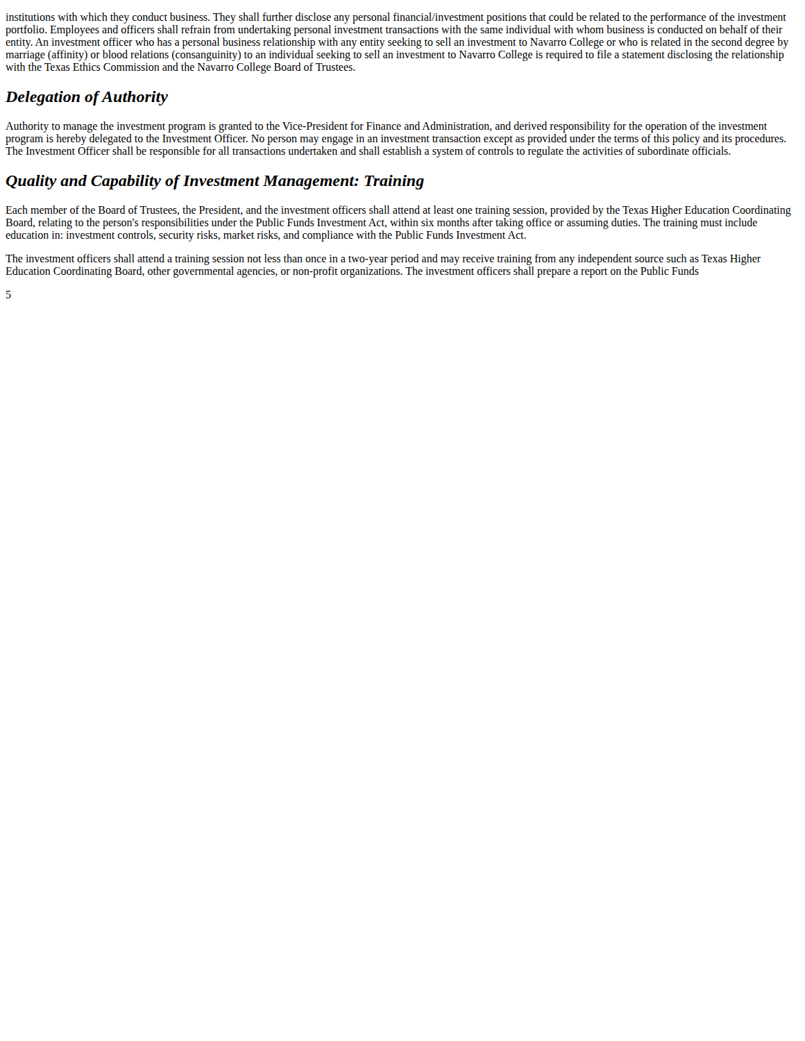institutions with which they conduct business. They shall further disclose any personal financial/investment positions that could be related to the performance of the investment portfolio. Employees and officers shall refrain from undertaking personal investment transactions with the same individual with whom business is conducted on behalf of their entity. An investment officer who has a personal business relationship with any entity seeking to sell an investment to Navarro College or who is related in the second degree by marriage (affinity) or blood relations (consanguinity) to an individual seeking to sell an investment to Navarro College is required to file a statement disclosing the relationship with the Texas Ethics Commission and the Navarro College Board of Trustees.
Delegation of Authority
Authority to manage the investment program is granted to the Vice-President for Finance and Administration, and derived responsibility for the operation of the investment program is hereby delegated to the Investment Officer. No person may engage in an investment transaction except as provided under the terms of this policy and its procedures. The Investment Officer shall be responsible for all transactions undertaken and shall establish a system of controls to regulate the activities of subordinate officials.
Quality and Capability of Investment Management: Training
Each member of the Board of Trustees, the President, and the investment officers shall attend at least one training session, provided by the Texas Higher Education Coordinating Board, relating to the person's responsibilities under the Public Funds Investment Act, within six months after taking office or assuming duties. The training must include education in: investment controls, security risks, market risks, and compliance with the Public Funds Investment Act.
The investment officers shall attend a training session not less than once in a two-year period and may receive training from any independent source such as Texas Higher Education Coordinating Board, other governmental agencies, or non-profit organizations. The investment officers shall prepare a report on the Public Funds
5